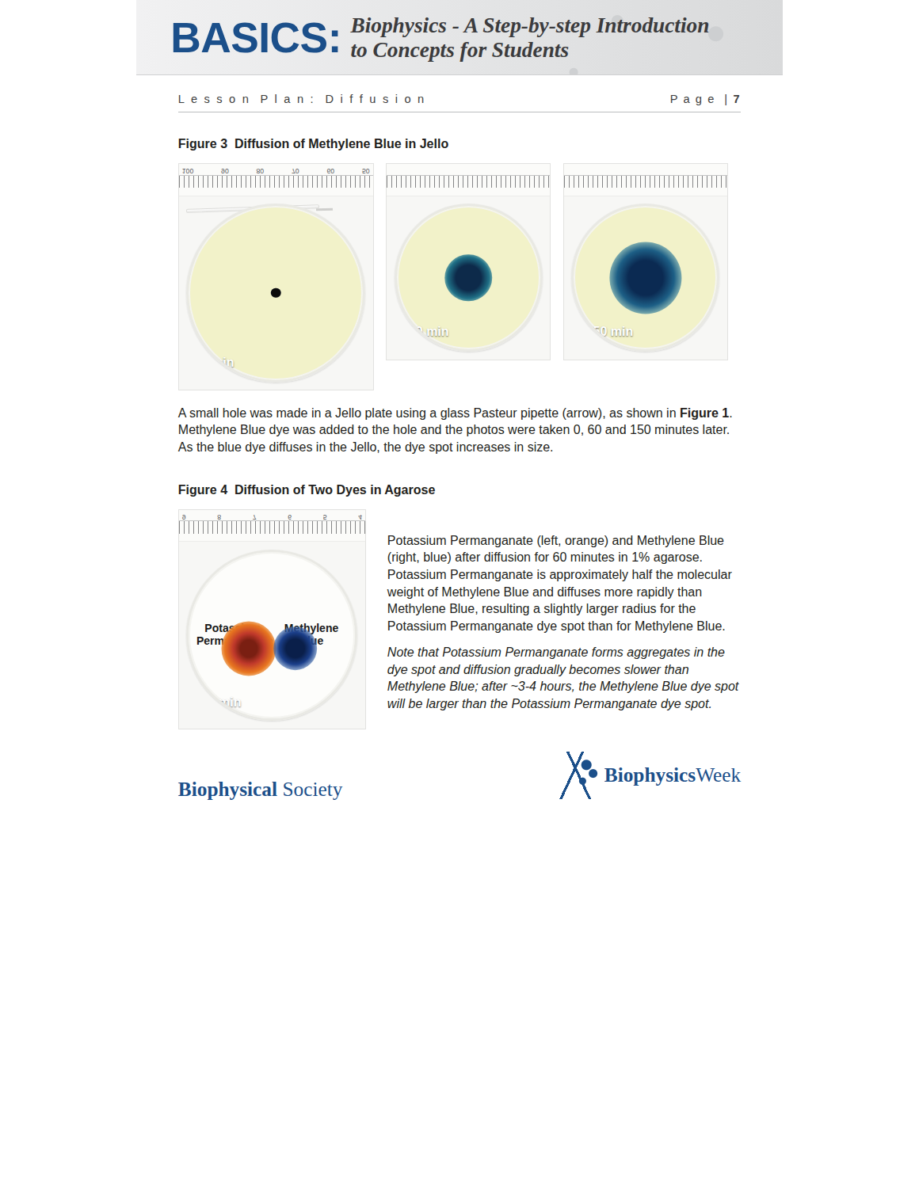BASICS:
Biophysics - A Step-by-step Introduction
to Concepts for Students
L e s s o n P l a n : D i f f u s i o n
P a g e | 7
Figure 3 Diffusion of Methylene Blue in Jello
1009080706050
⟶
0 min
60 min
150 min
A small hole was made in a Jello plate using a glass Pasteur pipette (arrow), as shown in Figure 1. Methylene Blue dye was added to the hole and the photos were taken 0, 60 and 150 minutes later. As the blue dye diffuses in the Jello, the dye spot increases in size.
Figure 4 Diffusion of Two Dyes in Agarose
987654
Potassium
Permanganate Methylene
Blue
60 min
Potassium Permanganate (left, orange) and Methylene Blue (right, blue) after diffusion for 60 minutes in 1% agarose. Potassium Permanganate is approximately half the molecular weight of Methylene Blue and diffuses more rapidly than Methylene Blue, resulting a slightly larger radius for the Potassium Permanganate dye spot than for Methylene Blue.
Note that Potassium Permanganate forms aggregates in the dye spot and diffusion gradually becomes slower than Methylene Blue; after ~3-4 hours, the Methylene Blue dye spot will be larger than the Potassium Permanganate dye spot.
Biophysical Society
Biophysics Week